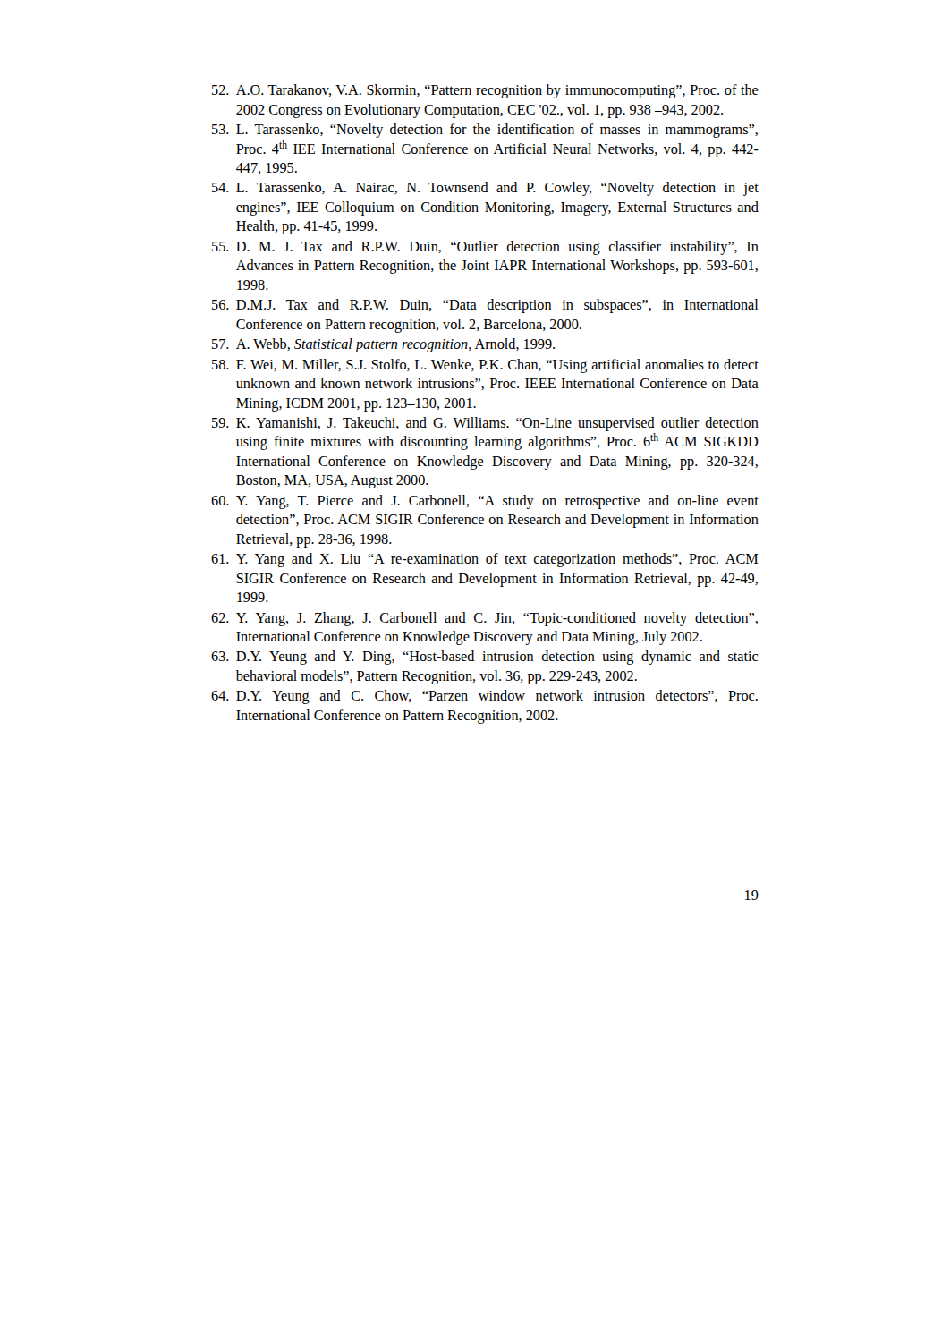52. A.O. Tarakanov, V.A. Skormin, “Pattern recognition by immunocomputing”, Proc. of the 2002 Congress on Evolutionary Computation, CEC '02., vol. 1, pp. 938 –943, 2002.
53. L. Tarassenko, “Novelty detection for the identification of masses in mammograms”, Proc. 4th IEE International Conference on Artificial Neural Networks, vol. 4, pp. 442-447, 1995.
54. L. Tarassenko, A. Nairac, N. Townsend and P. Cowley, “Novelty detection in jet engines”, IEE Colloquium on Condition Monitoring, Imagery, External Structures and Health, pp. 41-45, 1999.
55. D. M. J. Tax and R.P.W. Duin, “Outlier detection using classifier instability”, In Advances in Pattern Recognition, the Joint IAPR International Workshops, pp. 593-601, 1998.
56. D.M.J. Tax and R.P.W. Duin, “Data description in subspaces”, in International Conference on Pattern recognition, vol. 2, Barcelona, 2000.
57. A. Webb, Statistical pattern recognition, Arnold, 1999.
58. F. Wei, M. Miller, S.J. Stolfo, L. Wenke, P.K. Chan, “Using artificial anomalies to detect unknown and known network intrusions”, Proc. IEEE International Conference on Data Mining, ICDM 2001, pp. 123–130, 2001.
59. K. Yamanishi, J. Takeuchi, and G. Williams. “On-Line unsupervised outlier detection using finite mixtures with discounting learning algorithms”, Proc. 6th ACM SIGKDD International Conference on Knowledge Discovery and Data Mining, pp. 320-324, Boston, MA, USA, August 2000.
60. Y. Yang, T. Pierce and J. Carbonell, “A study on retrospective and on-line event detection”, Proc. ACM SIGIR Conference on Research and Development in Information Retrieval, pp. 28-36, 1998.
61. Y. Yang and X. Liu “A re-examination of text categorization methods”, Proc. ACM SIGIR Conference on Research and Development in Information Retrieval, pp. 42-49, 1999.
62. Y. Yang, J. Zhang, J. Carbonell and C. Jin, “Topic-conditioned novelty detection”, International Conference on Knowledge Discovery and Data Mining, July 2002.
63. D.Y. Yeung and Y. Ding, “Host-based intrusion detection using dynamic and static behavioral models”, Pattern Recognition, vol. 36, pp. 229-243, 2002.
64. D.Y. Yeung and C. Chow, “Parzen window network intrusion detectors”, Proc. International Conference on Pattern Recognition, 2002.
19